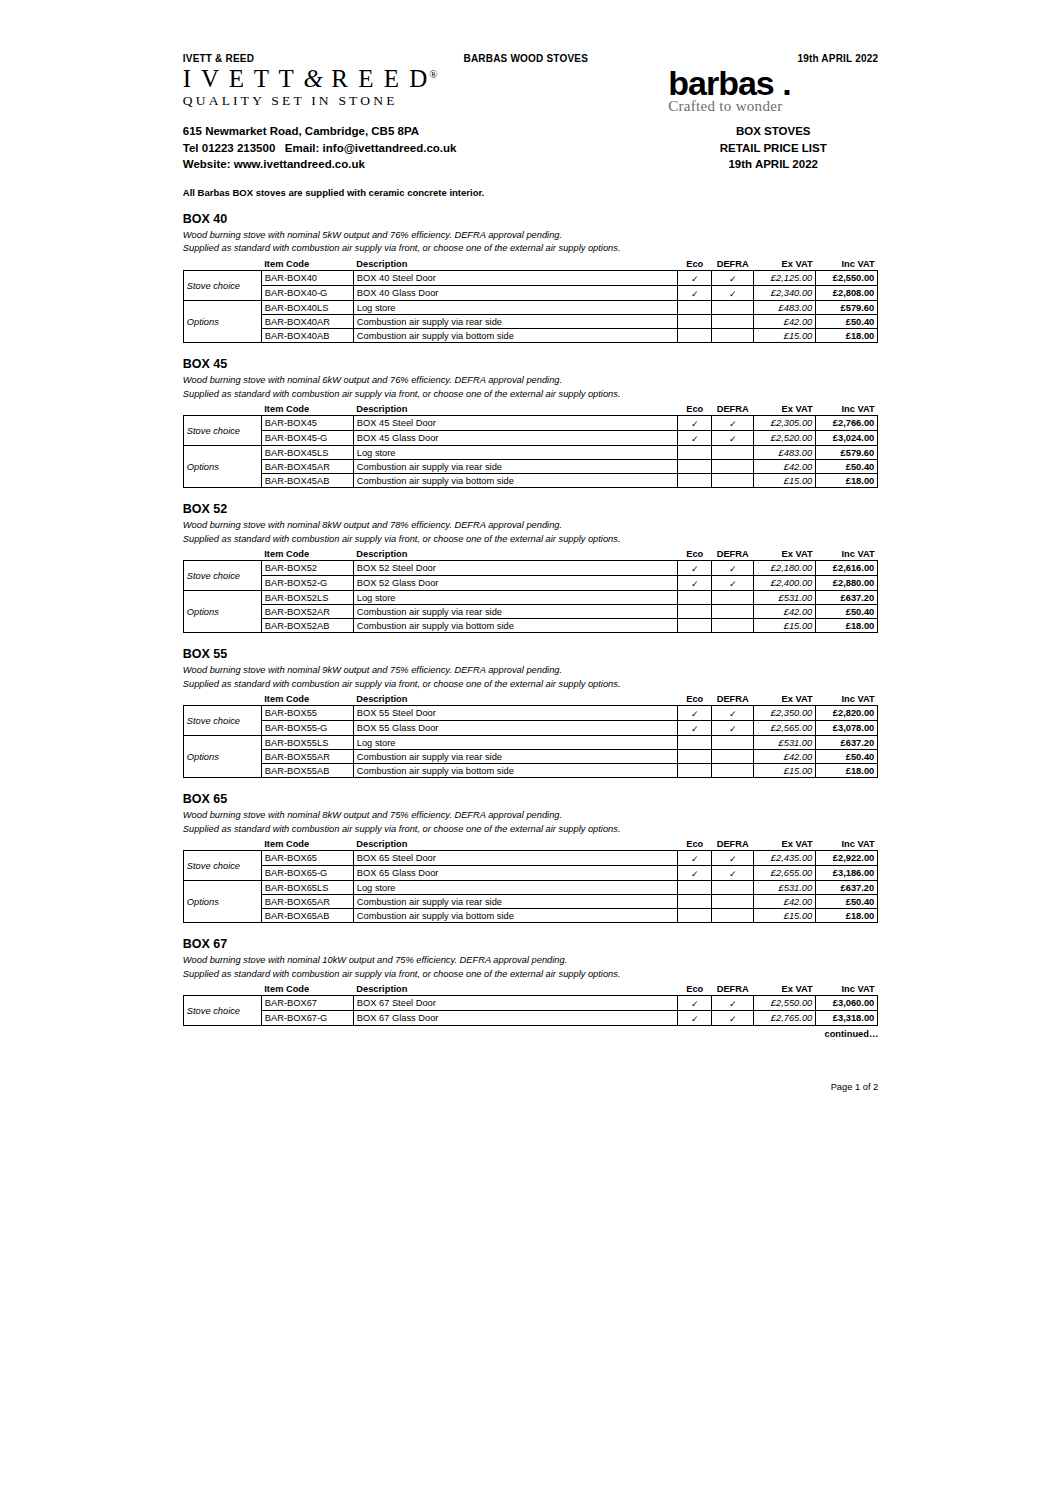IVETT & REED
BARBAS WOOD STOVES
19th APRIL 2022
I V E T T & R E E D®
QUALITY SET IN STONE
barbas .
Crafted to wonder
615 Newmarket Road, Cambridge, CB5 8PA
Tel 01223 213500 Email: info@ivettandreed.co.uk
Website: www.ivettandreed.co.uk
BOX STOVES
RETAIL PRICE LIST
19th APRIL 2022
All Barbas BOX stoves are supplied with ceramic concrete interior.
BOX 40
Wood burning stove with nominal 5kW output and 76% efficiency. DEFRA approval pending.
Supplied as standard with combustion air supply via front, or choose one of the external air supply options.
| | Item Code | Description | Eco | DEFRA | Ex VAT | Inc VAT |
| --- | --- | --- | --- | --- | --- | --- |
| Stove choice | BAR-BOX40 | BOX 40 Steel Door | ✓ | ✓ | £2,125.00 | £2,550.00 |
| BAR-BOX40-G | BOX 40 Glass Door | ✓ | ✓ | £2,340.00 | £2,808.00 |
| Options | BAR-BOX40LS | Log store | | | £483.00 | £579.60 |
| BAR-BOX40AR | Combustion air supply via rear side | | | £42.00 | £50.40 |
| BAR-BOX40AB | Combustion air supply via bottom side | | | £15.00 | £18.00 |
BOX 45
Wood burning stove with nominal 6kW output and 76% efficiency. DEFRA approval pending.
Supplied as standard with combustion air supply via front, or choose one of the external air supply options.
| | Item Code | Description | Eco | DEFRA | Ex VAT | Inc VAT |
| --- | --- | --- | --- | --- | --- | --- |
| Stove choice | BAR-BOX45 | BOX 45 Steel Door | ✓ | ✓ | £2,305.00 | £2,766.00 |
| BAR-BOX45-G | BOX 45 Glass Door | ✓ | ✓ | £2,520.00 | £3,024.00 |
| Options | BAR-BOX45LS | Log store | | | £483.00 | £579.60 |
| BAR-BOX45AR | Combustion air supply via rear side | | | £42.00 | £50.40 |
| BAR-BOX45AB | Combustion air supply via bottom side | | | £15.00 | £18.00 |
BOX 52
Wood burning stove with nominal 8kW output and 78% efficiency. DEFRA approval pending.
Supplied as standard with combustion air supply via front, or choose one of the external air supply options.
| | Item Code | Description | Eco | DEFRA | Ex VAT | Inc VAT |
| --- | --- | --- | --- | --- | --- | --- |
| Stove choice | BAR-BOX52 | BOX 52 Steel Door | ✓ | ✓ | £2,180.00 | £2,616.00 |
| BAR-BOX52-G | BOX 52 Glass Door | ✓ | ✓ | £2,400.00 | £2,880.00 |
| Options | BAR-BOX52LS | Log store | | | £531.00 | £637.20 |
| BAR-BOX52AR | Combustion air supply via rear side | | | £42.00 | £50.40 |
| BAR-BOX52AB | Combustion air supply via bottom side | | | £15.00 | £18.00 |
BOX 55
Wood burning stove with nominal 9kW output and 75% efficiency. DEFRA approval pending.
Supplied as standard with combustion air supply via front, or choose one of the external air supply options.
| | Item Code | Description | Eco | DEFRA | Ex VAT | Inc VAT |
| --- | --- | --- | --- | --- | --- | --- |
| Stove choice | BAR-BOX55 | BOX 55 Steel Door | ✓ | ✓ | £2,350.00 | £2,820.00 |
| BAR-BOX55-G | BOX 55 Glass Door | ✓ | ✓ | £2,565.00 | £3,078.00 |
| Options | BAR-BOX55LS | Log store | | | £531.00 | £637.20 |
| BAR-BOX55AR | Combustion air supply via rear side | | | £42.00 | £50.40 |
| BAR-BOX55AB | Combustion air supply via bottom side | | | £15.00 | £18.00 |
BOX 65
Wood burning stove with nominal 8kW output and 75% efficiency. DEFRA approval pending.
Supplied as standard with combustion air supply via front, or choose one of the external air supply options.
| | Item Code | Description | Eco | DEFRA | Ex VAT | Inc VAT |
| --- | --- | --- | --- | --- | --- | --- |
| Stove choice | BAR-BOX65 | BOX 65 Steel Door | ✓ | ✓ | £2,435.00 | £2,922.00 |
| BAR-BOX65-G | BOX 65 Glass Door | ✓ | ✓ | £2,655.00 | £3,186.00 |
| Options | BAR-BOX65LS | Log store | | | £531.00 | £637.20 |
| BAR-BOX65AR | Combustion air supply via rear side | | | £42.00 | £50.40 |
| BAR-BOX65AB | Combustion air supply via bottom side | | | £15.00 | £18.00 |
BOX 67
Wood burning stove with nominal 10kW output and 75% efficiency. DEFRA approval pending.
Supplied as standard with combustion air supply via front, or choose one of the external air supply options.
| | Item Code | Description | Eco | DEFRA | Ex VAT | Inc VAT |
| --- | --- | --- | --- | --- | --- | --- |
| Stove choice | BAR-BOX67 | BOX 67 Steel Door | ✓ | ✓ | £2,550.00 | £3,060.00 |
| BAR-BOX67-G | BOX 67 Glass Door | ✓ | ✓ | £2,765.00 | £3,318.00 |
continued…
Page 1 of 2